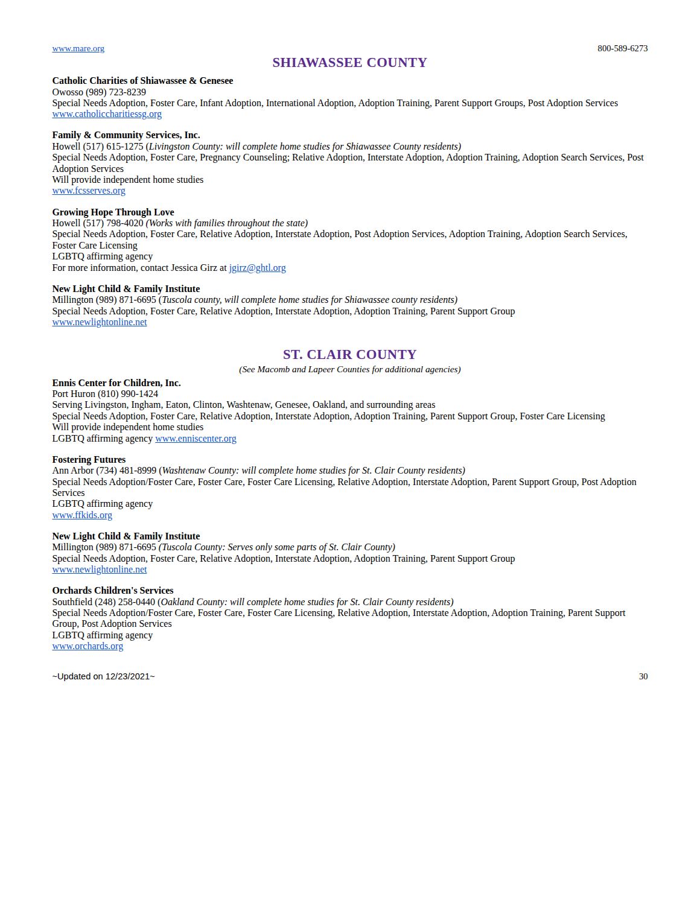www.mare.org
800-589-6273
SHIAWASSEE COUNTY
Catholic Charities of Shiawassee & Genesee
Owosso (989) 723-8239
Special Needs Adoption, Foster Care, Infant Adoption, International Adoption, Adoption Training, Parent Support Groups, Post Adoption Services
www.catholiccharitiessg.org
Family & Community Services, Inc.
Howell (517) 615-1275 (Livingston County: will complete home studies for Shiawassee County residents)
Special Needs Adoption, Foster Care, Pregnancy Counseling; Relative Adoption, Interstate Adoption, Adoption Training, Adoption Search Services, Post Adoption Services
Will provide independent home studies
www.fcsserves.org
Growing Hope Through Love
Howell (517) 798-4020 (Works with families throughout the state)
Special Needs Adoption, Foster Care, Relative Adoption, Interstate Adoption, Post Adoption Services, Adoption Training, Adoption Search Services, Foster Care Licensing
LGBTQ affirming agency
For more information, contact Jessica Girz at jgirz@ghtl.org
New Light Child & Family Institute
Millington (989) 871-6695 (Tuscola county, will complete home studies for Shiawassee county residents)
Special Needs Adoption, Foster Care, Relative Adoption, Interstate Adoption, Adoption Training, Parent Support Group
www.newlightonline.net
ST. CLAIR COUNTY
(See Macomb and Lapeer Counties for additional agencies)
Ennis Center for Children, Inc.
Port Huron (810) 990-1424
Serving Livingston, Ingham, Eaton, Clinton, Washtenaw, Genesee, Oakland, and surrounding areas
Special Needs Adoption, Foster Care, Relative Adoption, Interstate Adoption, Adoption Training, Parent Support Group, Foster Care Licensing
Will provide independent home studies
LGBTQ affirming agency www.enniscenter.org
Fostering Futures
Ann Arbor (734) 481-8999 (Washtenaw County: will complete home studies for St. Clair County residents)
Special Needs Adoption/Foster Care, Foster Care, Foster Care Licensing, Relative Adoption, Interstate Adoption, Parent Support Group, Post Adoption Services
LGBTQ affirming agency
www.ffkids.org
New Light Child & Family Institute
Millington (989) 871-6695 (Tuscola County: Serves only some parts of St. Clair County)
Special Needs Adoption, Foster Care, Relative Adoption, Interstate Adoption, Adoption Training, Parent Support Group
www.newlightonline.net
Orchards Children's Services
Southfield (248) 258-0440 (Oakland County: will complete home studies for St. Clair County residents)
Special Needs Adoption/Foster Care, Foster Care, Foster Care Licensing, Relative Adoption, Interstate Adoption, Adoption Training, Parent Support Group, Post Adoption Services
LGBTQ affirming agency
www.orchards.org
~Updated on 12/23/2021~
30